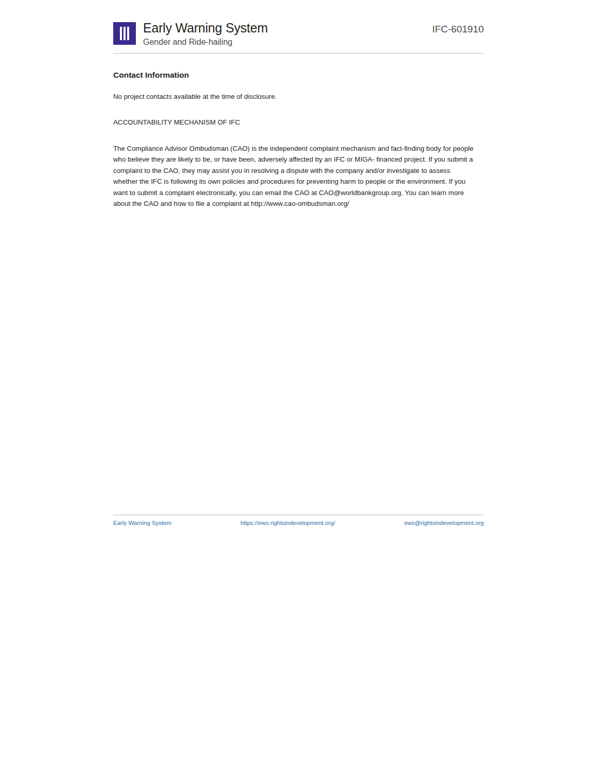Early Warning System
Gender and Ride-hailing
IFC-601910
Contact Information
No project contacts available at the time of disclosure.
ACCOUNTABILITY MECHANISM OF IFC
The Compliance Advisor Ombudsman (CAO) is the independent complaint mechanism and fact-finding body for people who believe they are likely to be, or have been, adversely affected by an IFC or MIGA- financed project. If you submit a complaint to the CAO, they may assist you in resolving a dispute with the company and/or investigate to assess whether the IFC is following its own policies and procedures for preventing harm to people or the environment. If you want to submit a complaint electronically, you can email the CAO at CAO@worldbankgroup.org. You can learn more about the CAO and how to file a complaint at http://www.cao-ombudsman.org/
Early Warning System https://ews.rightsindevelopment.org/ ews@rightsindevelopment.org